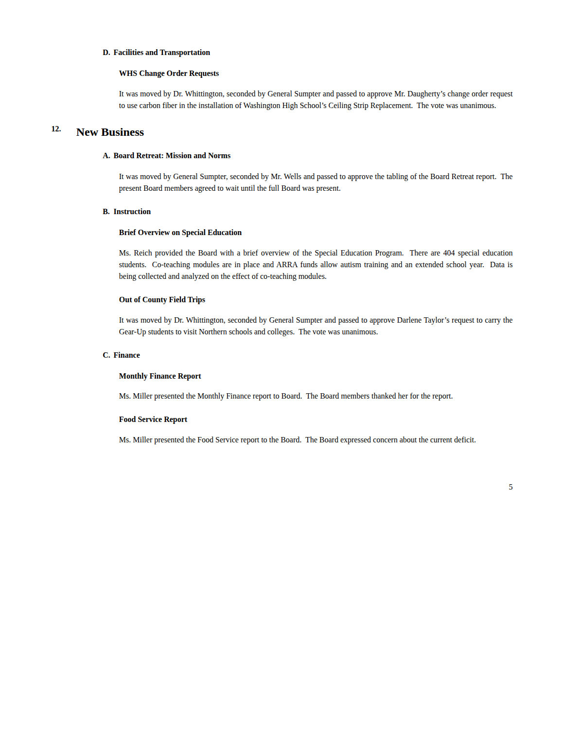D. Facilities and Transportation
WHS Change Order Requests
It was moved by Dr. Whittington, seconded by General Sumpter and passed to approve Mr. Daugherty’s change order request to use carbon fiber in the installation of Washington High School’s Ceiling Strip Replacement. The vote was unanimous.
12.
New Business
A. Board Retreat: Mission and Norms
It was moved by General Sumpter, seconded by Mr. Wells and passed to approve the tabling of the Board Retreat report. The present Board members agreed to wait until the full Board was present.
B. Instruction
Brief Overview on Special Education
Ms. Reich provided the Board with a brief overview of the Special Education Program. There are 404 special education students. Co-teaching modules are in place and ARRA funds allow autism training and an extended school year. Data is being collected and analyzed on the effect of co-teaching modules.
Out of County Field Trips
It was moved by Dr. Whittington, seconded by General Sumpter and passed to approve Darlene Taylor’s request to carry the Gear-Up students to visit Northern schools and colleges. The vote was unanimous.
C. Finance
Monthly Finance Report
Ms. Miller presented the Monthly Finance report to Board. The Board members thanked her for the report.
Food Service Report
Ms. Miller presented the Food Service report to the Board. The Board expressed concern about the current deficit.
5